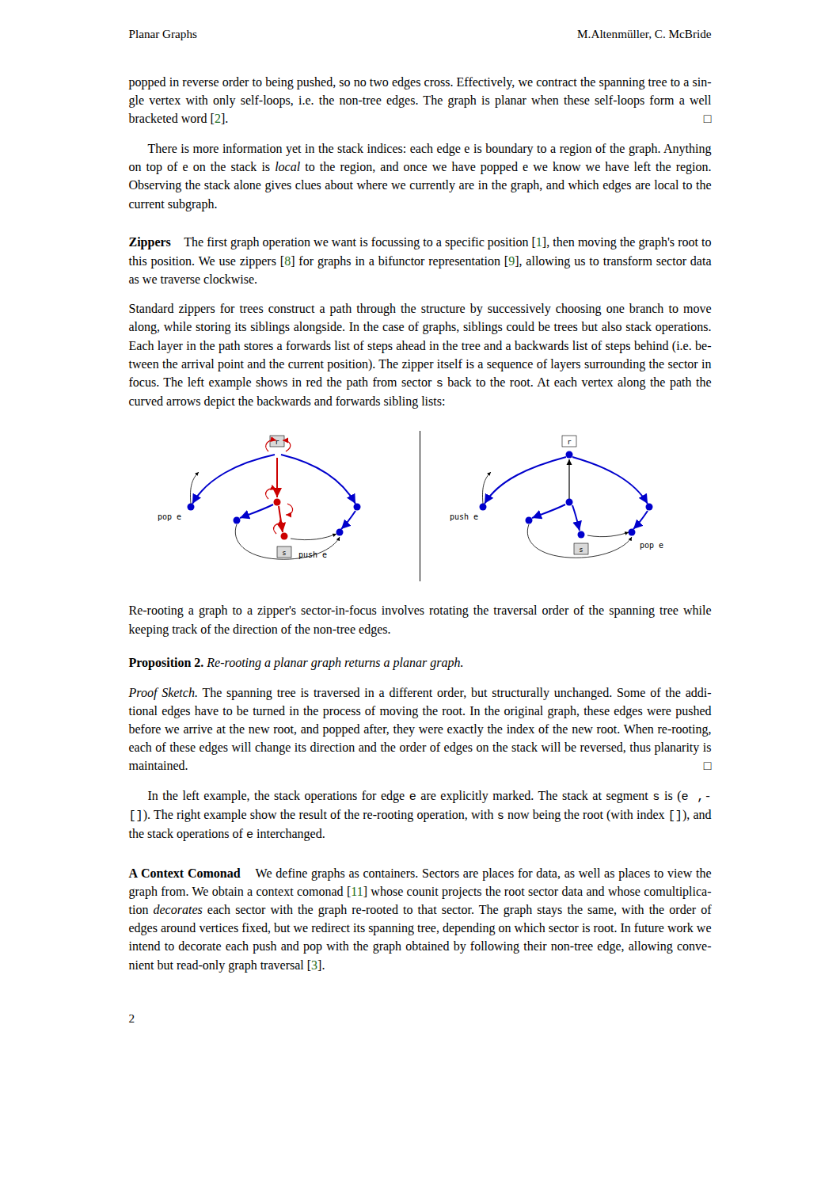Planar Graphs M.Altenmüller, C. McBride
popped in reverse order to being pushed, so no two edges cross. Effectively, we contract the spanning tree to a single vertex with only self-loops, i.e. the non-tree edges. The graph is planar when these self-loops form a well bracketed word [2].□
There is more information yet in the stack indices: each edge e is boundary to a region of the graph. Anything on top of e on the stack is local to the region, and once we have popped e we know we have left the region. Observing the stack alone gives clues about where we currently are in the graph, and which edges are local to the current subgraph.
Zippers The first graph operation we want is focussing to a specific position [1], then moving the graph's root to this position. We use zippers [8] for graphs in a bifunctor representation [9], allowing us to transform sector data as we traverse clockwise.
Standard zippers for trees construct a path through the structure by successively choosing one branch to move along, while storing its siblings alongside. In the case of graphs, siblings could be trees but also stack operations. Each layer in the path stores a forwards list of steps ahead in the tree and a backwards list of steps behind (i.e. between the arrival point and the current position). The zipper itself is a sequence of layers surrounding the sector in focus. The left example shows in red the path from sector s back to the root. At each vertex along the path the curved arrows depict the backwards and forwards sibling lists:
r s pop e push e
r s push e pop e
Re-rooting a graph to a zipper's sector-in-focus involves rotating the traversal order of the spanning tree while keeping track of the direction of the non-tree edges.
Proposition 2. Re-rooting a planar graph returns a planar graph.
Proof Sketch. The spanning tree is traversed in a different order, but structurally unchanged. Some of the additional edges have to be turned in the process of moving the root. In the original graph, these edges were pushed before we arrive at the new root, and popped after, they were exactly the index of the new root. When re-rooting, each of these edges will change its direction and the order of edges on the stack will be reversed, thus planarity is maintained.□
In the left example, the stack operations for edge e are explicitly marked. The stack at segment s is (e ,- []). The right example show the result of the re-rooting operation, with s now being the root (with index []), and the stack operations of e interchanged.
A Context Comonad We define graphs as containers. Sectors are places for data, as well as places to view the graph from. We obtain a context comonad [11] whose counit projects the root sector data and whose comultiplication decorates each sector with the graph re-rooted to that sector. The graph stays the same, with the order of edges around vertices fixed, but we redirect its spanning tree, depending on which sector is root. In future work we intend to decorate each push and pop with the graph obtained by following their non-tree edge, allowing convenient but read-only graph traversal [3].
2